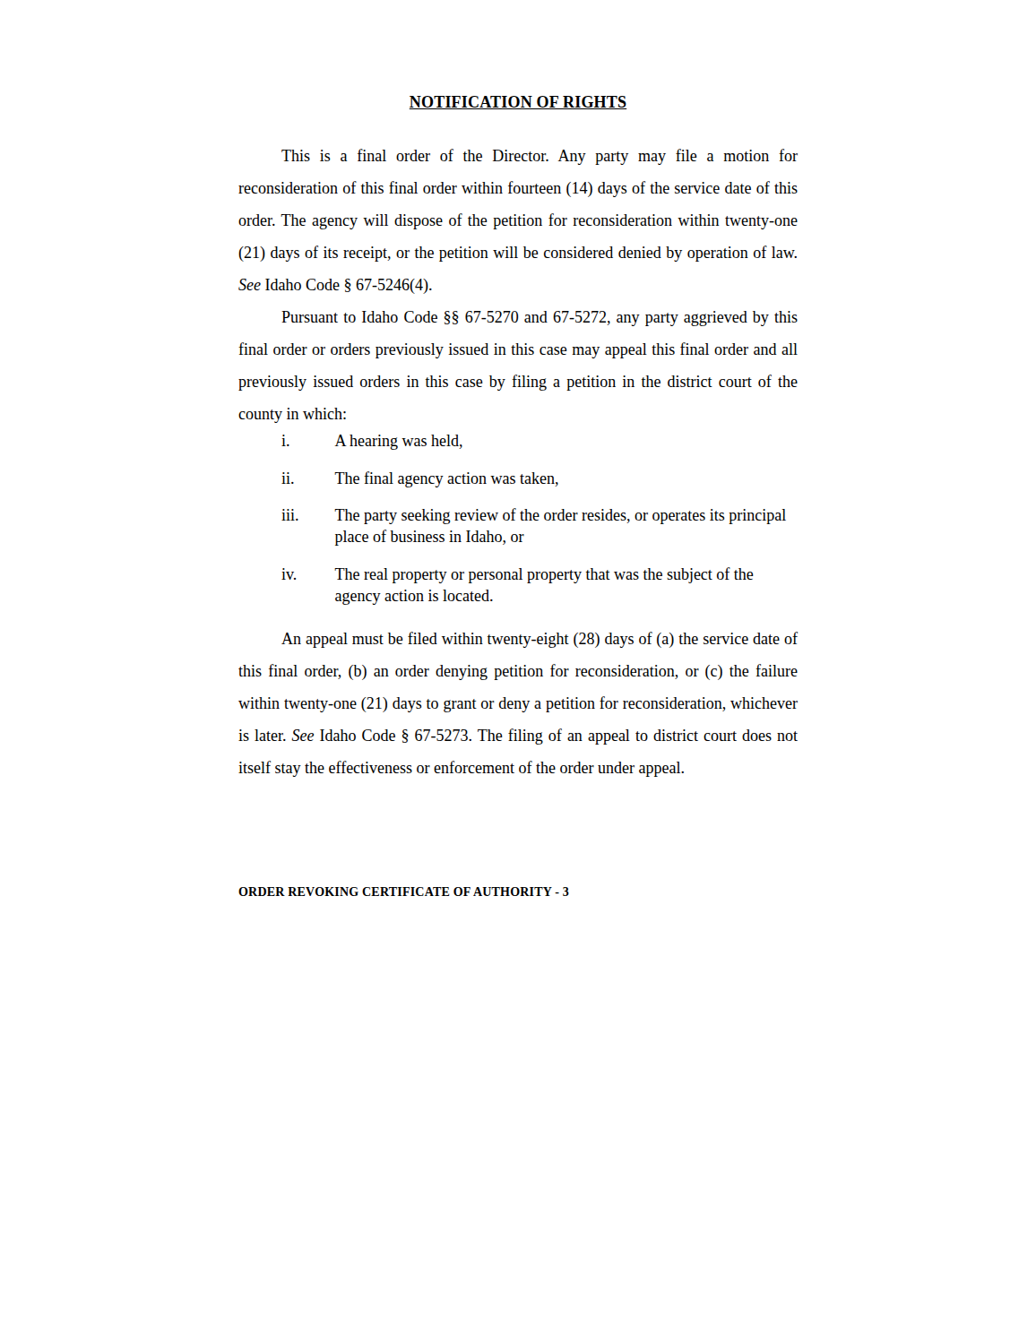NOTIFICATION OF RIGHTS
This is a final order of the Director. Any party may file a motion for reconsideration of this final order within fourteen (14) days of the service date of this order. The agency will dispose of the petition for reconsideration within twenty-one (21) days of its receipt, or the petition will be considered denied by operation of law. See Idaho Code § 67-5246(4).
Pursuant to Idaho Code §§ 67-5270 and 67-5272, any party aggrieved by this final order or orders previously issued in this case may appeal this final order and all previously issued orders in this case by filing a petition in the district court of the county in which:
i. A hearing was held,
ii. The final agency action was taken,
iii. The party seeking review of the order resides, or operates its principal place of business in Idaho, or
iv. The real property or personal property that was the subject of the agency action is located.
An appeal must be filed within twenty-eight (28) days of (a) the service date of this final order, (b) an order denying petition for reconsideration, or (c) the failure within twenty-one (21) days to grant or deny a petition for reconsideration, whichever is later. See Idaho Code § 67-5273. The filing of an appeal to district court does not itself stay the effectiveness or enforcement of the order under appeal.
ORDER REVOKING CERTIFICATE OF AUTHORITY - 3